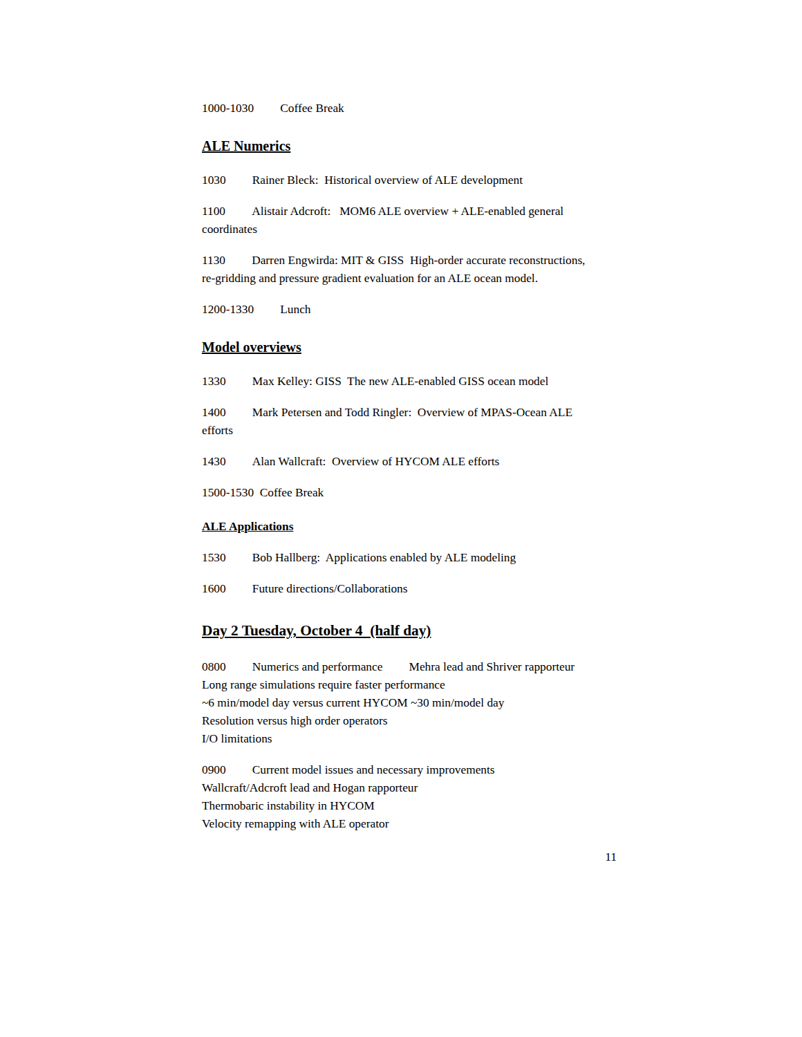1000-1030 Coffee Break
ALE Numerics
1030 Rainer Bleck: Historical overview of ALE development
1100 Alistair Adcroft: MOM6 ALE overview + ALE-enabled general coordinates
1130 Darren Engwirda: MIT & GISS High-order accurate reconstructions, re-gridding and pressure gradient evaluation for an ALE ocean model.
1200-1330 Lunch
Model overviews
1330 Max Kelley: GISS The new ALE-enabled GISS ocean model
1400 Mark Petersen and Todd Ringler: Overview of MPAS-Ocean ALE efforts
1430 Alan Wallcraft: Overview of HYCOM ALE efforts
1500-1530 Coffee Break
ALE Applications
1530 Bob Hallberg: Applications enabled by ALE modeling
1600 Future directions/Collaborations
Day 2 Tuesday, October 4 (half day)
0800 Numerics and performance Mehra lead and Shriver rapporteur
Long range simulations require faster performance
~6 min/model day versus current HYCOM ~30 min/model day
Resolution versus high order operators
I/O limitations
0900 Current model issues and necessary improvements Wallcraft/Adcroft lead and Hogan rapporteur
Thermobaric instability in HYCOM
Velocity remapping with ALE operator
11